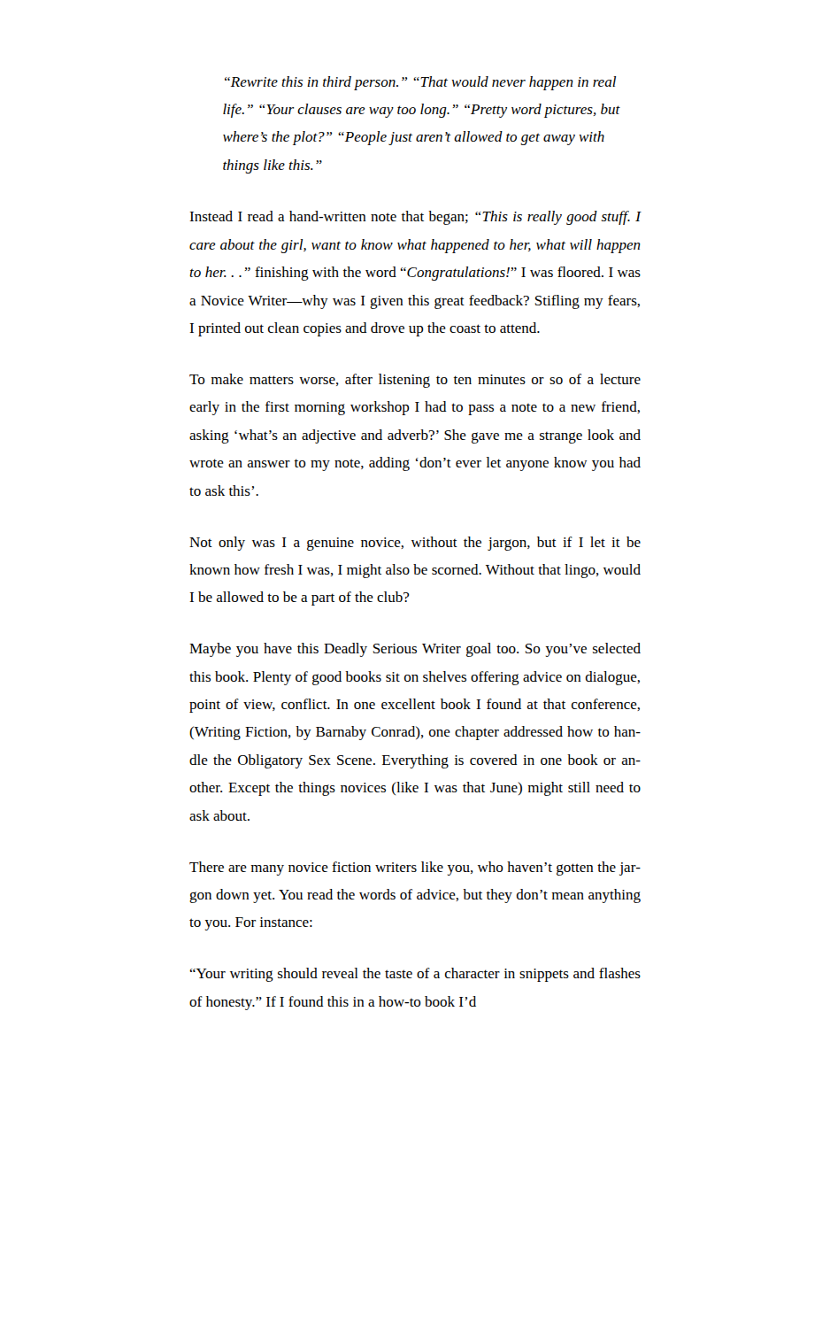“Rewrite this in third person.” “That would never happen in real life.” “Your clauses are way too long.” “Pretty word pictures, but where’s the plot?” “People just aren’t allowed to get away with things like this.”
Instead I read a hand-written note that began; “This is really good stuff. I care about the girl, want to know what happened to her, what will happen to her. . .” finishing with the word “Congratulations!” I was floored. I was a Novice Writer—why was I given this great feedback? Stifling my fears, I printed out clean copies and drove up the coast to attend.
To make matters worse, after listening to ten minutes or so of a lecture early in the first morning workshop I had to pass a note to a new friend, asking ‘what’s an adjective and adverb?’ She gave me a strange look and wrote an answer to my note, adding ‘don’t ever let anyone know you had to ask this’.
Not only was I a genuine novice, without the jargon, but if I let it be known how fresh I was, I might also be scorned. Without that lingo, would I be allowed to be a part of the club?
Maybe you have this Deadly Serious Writer goal too. So you’ve selected this book. Plenty of good books sit on shelves offering advice on dialogue, point of view, conflict. In one excellent book I found at that conference, (Writing Fiction, by Barnaby Conrad), one chapter addressed how to handle the Obligatory Sex Scene. Everything is covered in one book or another. Except the things novices (like I was that June) might still need to ask about.
There are many novice fiction writers like you, who haven’t gotten the jargon down yet. You read the words of advice, but they don’t mean anything to you. For instance:
“Your writing should reveal the taste of a character in snippets and flashes of honesty.” If I found this in a how-to book I’d